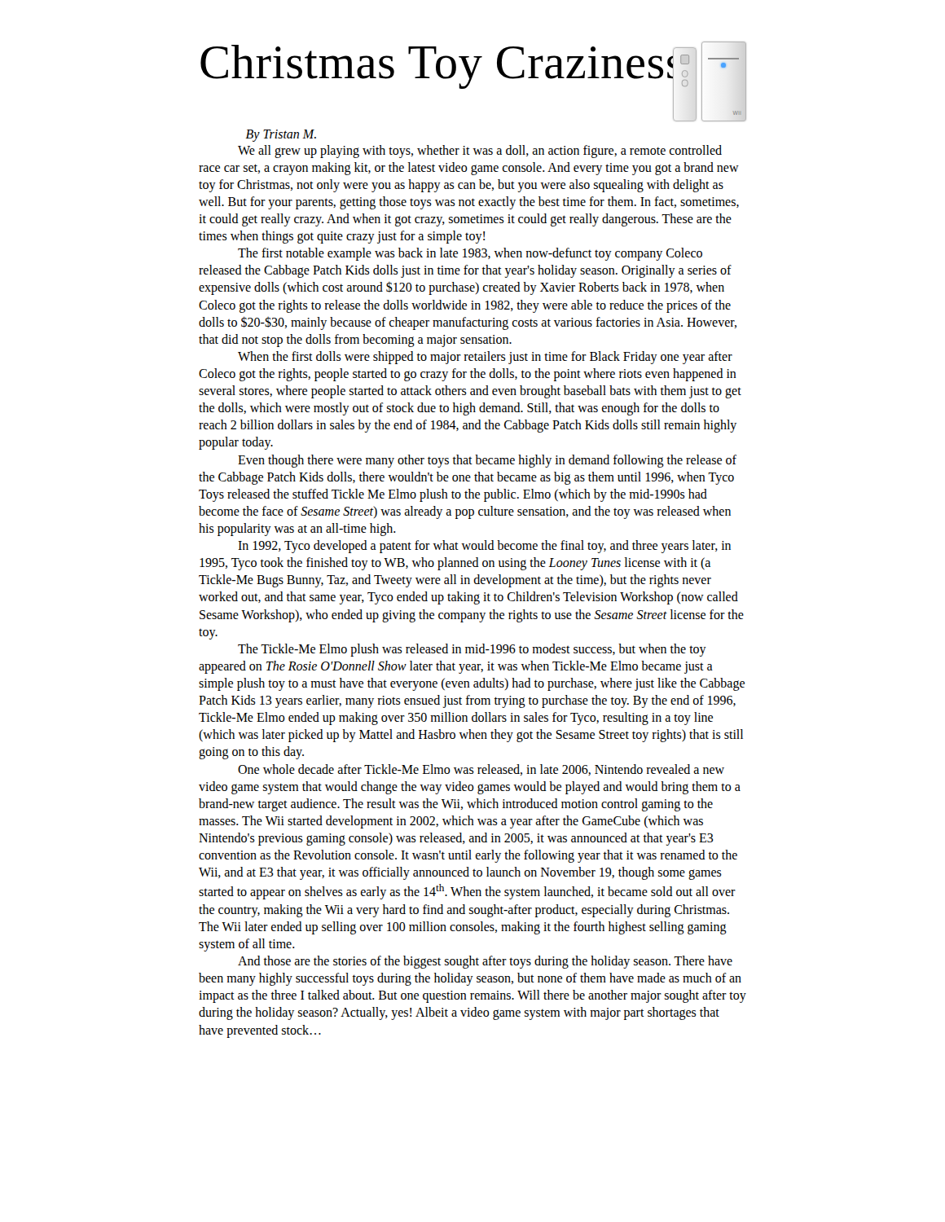Christmas Toy Craziness
Wii
By Tristan M.
We all grew up playing with toys, whether it was a doll, an action figure, a remote controlled race car set, a crayon making kit, or the latest video game console. And every time you got a brand new toy for Christmas, not only were you as happy as can be, but you were also squealing with delight as well. But for your parents, getting those toys was not exactly the best time for them. In fact, sometimes, it could get really crazy. And when it got crazy, sometimes it could get really dangerous. These are the times when things got quite crazy just for a simple toy!
The first notable example was back in late 1983, when now-defunct toy company Coleco released the Cabbage Patch Kids dolls just in time for that year's holiday season. Originally a series of expensive dolls (which cost around $120 to purchase) created by Xavier Roberts back in 1978, when Coleco got the rights to release the dolls worldwide in 1982, they were able to reduce the prices of the dolls to $20-$30, mainly because of cheaper manufacturing costs at various factories in Asia. However, that did not stop the dolls from becoming a major sensation.
When the first dolls were shipped to major retailers just in time for Black Friday one year after Coleco got the rights, people started to go crazy for the dolls, to the point where riots even happened in several stores, where people started to attack others and even brought baseball bats with them just to get the dolls, which were mostly out of stock due to high demand. Still, that was enough for the dolls to reach 2 billion dollars in sales by the end of 1984, and the Cabbage Patch Kids dolls still remain highly popular today.
Even though there were many other toys that became highly in demand following the release of the Cabbage Patch Kids dolls, there wouldn't be one that became as big as them until 1996, when Tyco Toys released the stuffed Tickle Me Elmo plush to the public. Elmo (which by the mid-1990s had become the face of Sesame Street) was already a pop culture sensation, and the toy was released when his popularity was at an all-time high.
In 1992, Tyco developed a patent for what would become the final toy, and three years later, in 1995, Tyco took the finished toy to WB, who planned on using the Looney Tunes license with it (a Tickle-Me Bugs Bunny, Taz, and Tweety were all in development at the time), but the rights never worked out, and that same year, Tyco ended up taking it to Children's Television Workshop (now called Sesame Workshop), who ended up giving the company the rights to use the Sesame Street license for the toy.
The Tickle-Me Elmo plush was released in mid-1996 to modest success, but when the toy appeared on The Rosie O'Donnell Show later that year, it was when Tickle-Me Elmo became just a simple plush toy to a must have that everyone (even adults) had to purchase, where just like the Cabbage Patch Kids 13 years earlier, many riots ensued just from trying to purchase the toy. By the end of 1996, Tickle-Me Elmo ended up making over 350 million dollars in sales for Tyco, resulting in a toy line (which was later picked up by Mattel and Hasbro when they got the Sesame Street toy rights) that is still going on to this day.
One whole decade after Tickle-Me Elmo was released, in late 2006, Nintendo revealed a new video game system that would change the way video games would be played and would bring them to a brand-new target audience. The result was the Wii, which introduced motion control gaming to the masses. The Wii started development in 2002, which was a year after the GameCube (which was Nintendo's previous gaming console) was released, and in 2005, it was announced at that year's E3 convention as the Revolution console. It wasn't until early the following year that it was renamed to the Wii, and at E3 that year, it was officially announced to launch on November 19, though some games started to appear on shelves as early as the 14th. When the system launched, it became sold out all over the country, making the Wii a very hard to find and sought-after product, especially during Christmas. The Wii later ended up selling over 100 million consoles, making it the fourth highest selling gaming system of all time.
And those are the stories of the biggest sought after toys during the holiday season. There have been many highly successful toys during the holiday season, but none of them have made as much of an impact as the three I talked about. But one question remains. Will there be another major sought after toy during the holiday season? Actually, yes! Albeit a video game system with major part shortages that have prevented stock…